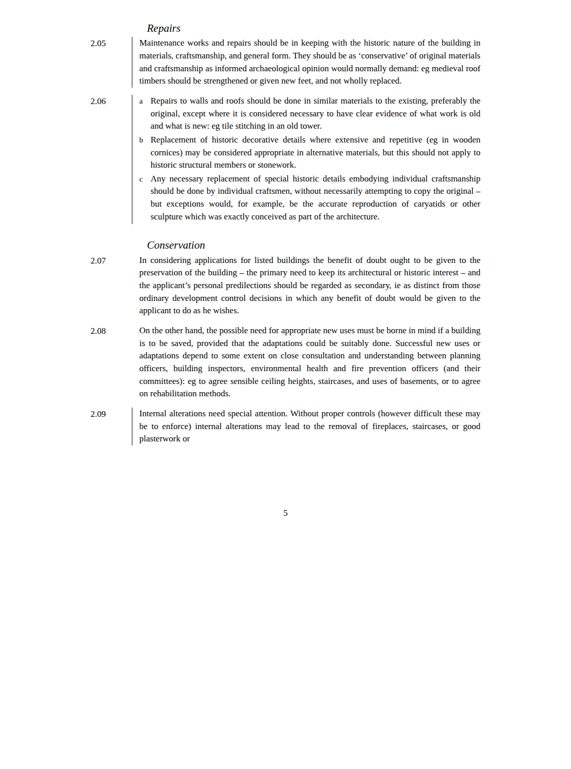Repairs
2.05
Maintenance works and repairs should be in keeping with the historic nature of the building in materials, craftsmanship, and general form. They should be as ‘conservative’ of original materials and craftsmanship as informed archaeological opinion would normally demand: eg medieval roof timbers should be strengthened or given new feet, and not wholly replaced.
2.06
a
Repairs to walls and roofs should be done in similar materials to the existing, preferably the original, except where it is considered necessary to have clear evidence of what work is old and what is new: eg tile stitching in an old tower.
b
Replacement of historic decorative details where extensive and repetitive (eg in wooden cornices) may be considered appropriate in alternative materials, but this should not apply to historic structural members or stonework.
c
Any necessary replacement of special historic details embodying individual craftsmanship should be done by individual craftsmen, without necessarily attempting to copy the original – but exceptions would, for example, be the accurate reproduction of caryatids or other sculpture which was exactly conceived as part of the architecture.
Conservation
2.07
In considering applications for listed buildings the benefit of doubt ought to be given to the preservation of the building – the primary need to keep its architectural or historic interest – and the applicant’s personal predilections should be regarded as secondary, ie as distinct from those ordinary development control decisions in which any benefit of doubt would be given to the applicant to do as he wishes.
2.08
On the other hand, the possible need for appropriate new uses must be borne in mind if a building is to be saved, provided that the adaptations could be suitably done. Successful new uses or adaptations depend to some extent on close consultation and understanding between planning officers, building inspectors, environmental health and fire prevention officers (and their committees): eg to agree sensible ceiling heights, staircases, and uses of basements, or to agree on rehabilitation methods.
2.09
Internal alterations need special attention. Without proper controls (however difficult these may be to enforce) internal alterations may lead to the removal of fireplaces, staircases, or good plasterwork or
5